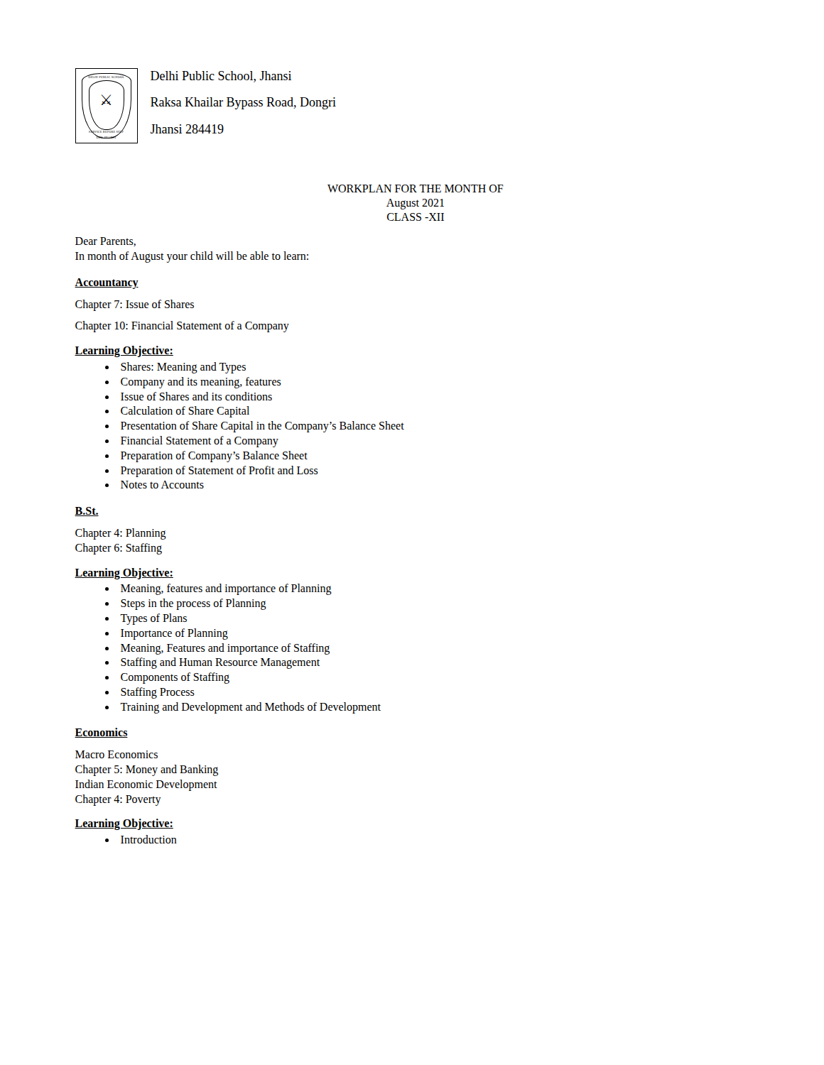DELHI PUBLIC SCHOOL
⚔
SERVICE BEFORE SELF
DPS JHANSI
Delhi Public School, Jhansi
Raksa Khailar Bypass Road, Dongri
Jhansi 284419
WORKPLAN FOR THE MONTH OF August 2021 CLASS -XII
Dear Parents,
In month of August your child will be able to learn:
Accountancy
Chapter 7: Issue of Shares
Chapter 10: Financial Statement of a Company
Learning Objective:
Shares: Meaning and Types
Company and its meaning, features
Issue of Shares and its conditions
Calculation of Share Capital
Presentation of Share Capital in the Company’s Balance Sheet
Financial Statement of a Company
Preparation of Company’s Balance Sheet
Preparation of Statement of Profit and Loss
Notes to Accounts
B.St.
Chapter 4: Planning
Chapter 6: Staffing
Learning Objective:
Meaning, features and importance of Planning
Steps in the process of Planning
Types of Plans
Importance of Planning
Meaning, Features and importance of Staffing
Staffing and Human Resource Management
Components of Staffing
Staffing Process
Training and Development and Methods of Development
Economics
Macro Economics
Chapter 5: Money and Banking
Indian Economic Development
Chapter 4: Poverty
Learning Objective:
Introduction